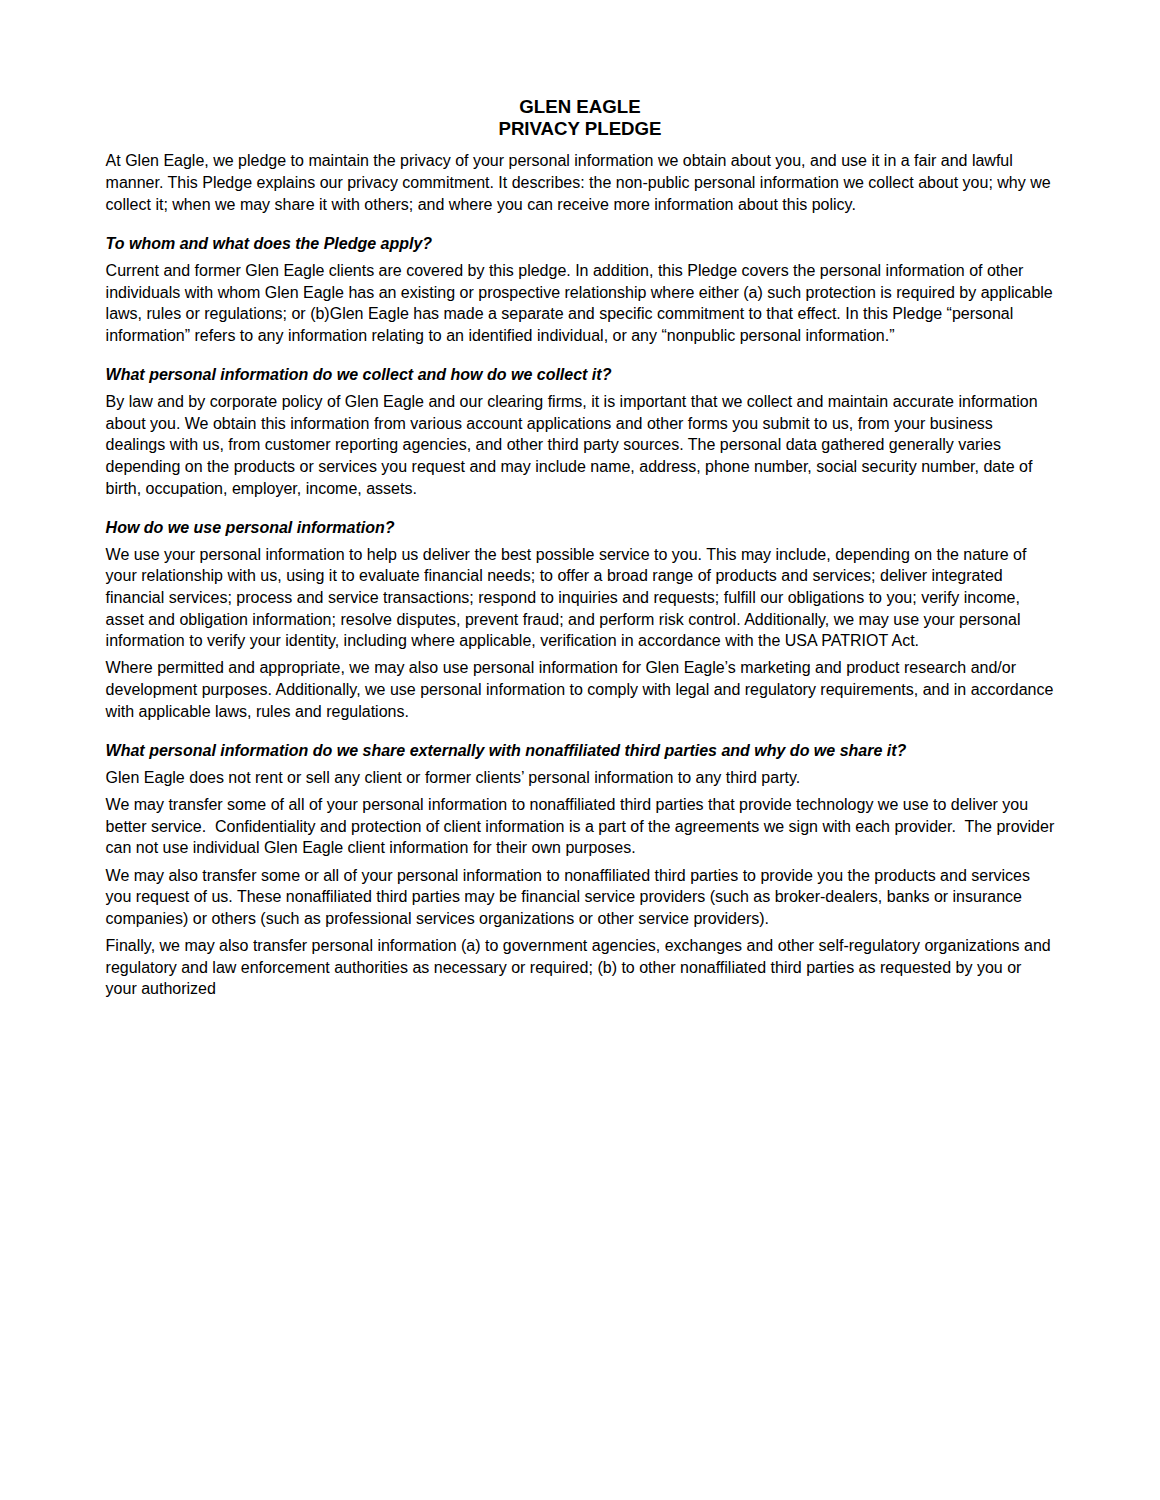GLEN EAGLE
PRIVACY PLEDGE
At Glen Eagle, we pledge to maintain the privacy of your personal information we obtain about you, and use it in a fair and lawful manner. This Pledge explains our privacy commitment. It describes: the non-public personal information we collect about you; why we collect it; when we may share it with others; and where you can receive more information about this policy.
To whom and what does the Pledge apply?
Current and former Glen Eagle clients are covered by this pledge. In addition, this Pledge covers the personal information of other individuals with whom Glen Eagle has an existing or prospective relationship where either (a) such protection is required by applicable laws, rules or regulations; or (b)Glen Eagle has made a separate and specific commitment to that effect. In this Pledge “personal information” refers to any information relating to an identified individual, or any “nonpublic personal information.”
What personal information do we collect and how do we collect it?
By law and by corporate policy of Glen Eagle and our clearing firms, it is important that we collect and maintain accurate information about you. We obtain this information from various account applications and other forms you submit to us, from your business dealings with us, from customer reporting agencies, and other third party sources. The personal data gathered generally varies depending on the products or services you request and may include name, address, phone number, social security number, date of birth, occupation, employer, income, assets.
How do we use personal information?
We use your personal information to help us deliver the best possible service to you. This may include, depending on the nature of your relationship with us, using it to evaluate financial needs; to offer a broad range of products and services; deliver integrated financial services; process and service transactions; respond to inquiries and requests; fulfill our obligations to you; verify income, asset and obligation information; resolve disputes, prevent fraud; and perform risk control. Additionally, we may use your personal information to verify your identity, including where applicable, verification in accordance with the USA PATRIOT Act.
Where permitted and appropriate, we may also use personal information for Glen Eagle’s marketing and product research and/or development purposes. Additionally, we use personal information to comply with legal and regulatory requirements, and in accordance with applicable laws, rules and regulations.
What personal information do we share externally with nonaffiliated third parties and why do we share it?
Glen Eagle does not rent or sell any client or former clients’ personal information to any third party.
We may transfer some of all of your personal information to nonaffiliated third parties that provide technology we use to deliver you better service. Confidentiality and protection of client information is a part of the agreements we sign with each provider. The provider can not use individual Glen Eagle client information for their own purposes.
We may also transfer some or all of your personal information to nonaffiliated third parties to provide you the products and services you request of us. These nonaffiliated third parties may be financial service providers (such as broker-dealers, banks or insurance companies) or others (such as professional services organizations or other service providers).
Finally, we may also transfer personal information (a) to government agencies, exchanges and other self-regulatory organizations and regulatory and law enforcement authorities as necessary or required; (b) to other nonaffiliated third parties as requested by you or your authorized